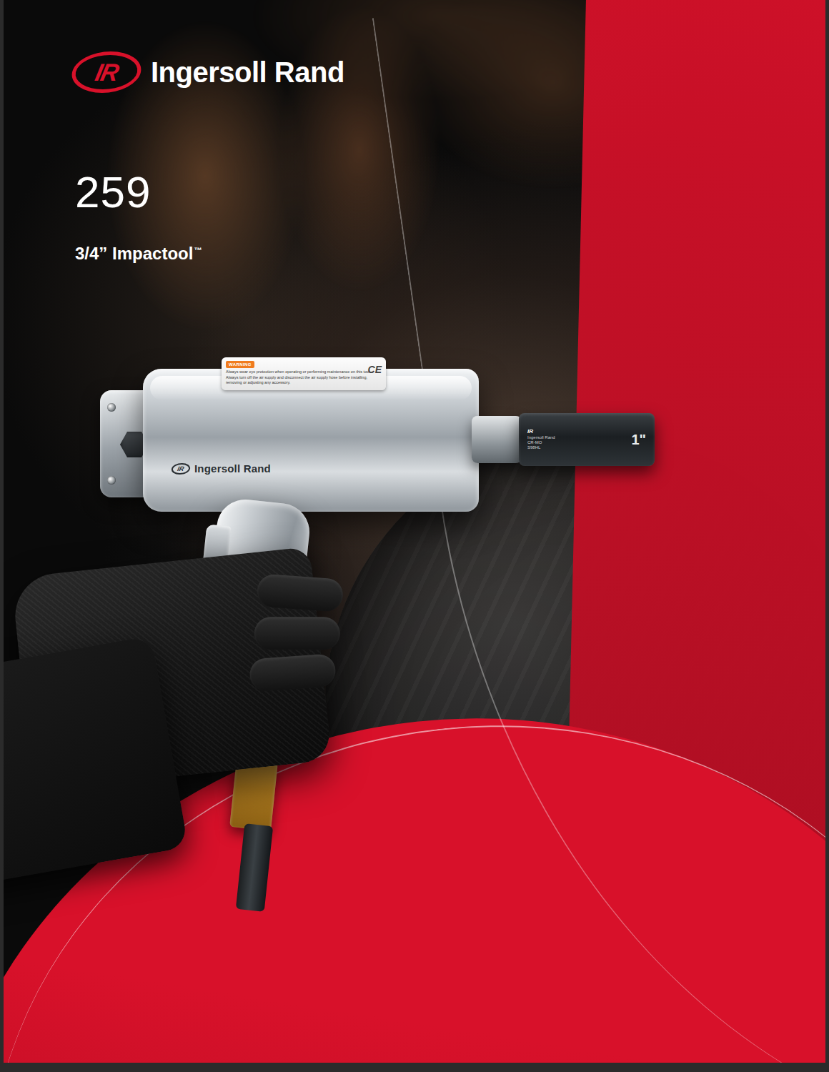IR
Ingersoll Rand
259
3/4” Impactool™
IR Ingersoll Rand
WARNING CE
Always wear eye protection when operating or performing maintenance on this tool.
Always turn off the air supply and disconnect the air supply hose before installing, removing or adjusting any accessory.
IR
Ingersoll Rand
CR-MO
S98HL
1"
OIL DAILY
Product photograph: the 259 3/4 inch Impactool fitted with a 1 inch Ingersoll Rand CR-MO impact socket, operated by a gloved hand on a rusted truck axle and wheel assembly.